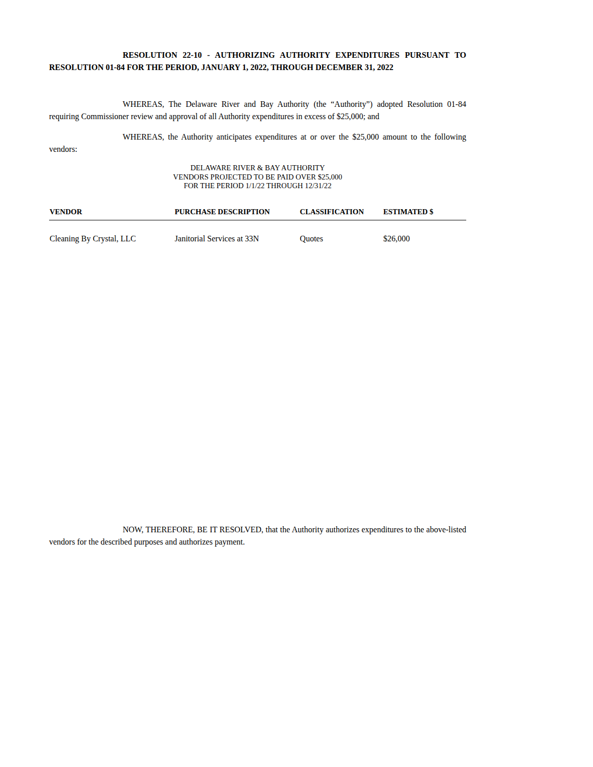RESOLUTION 22-10 - AUTHORIZING AUTHORITY EXPENDITURES PURSUANT TO RESOLUTION 01-84 FOR THE PERIOD, JANUARY 1, 2022, THROUGH DECEMBER 31, 2022
WHEREAS, The Delaware River and Bay Authority (the “Authority”) adopted Resolution 01-84 requiring Commissioner review and approval of all Authority expenditures in excess of $25,000; and
WHEREAS, the Authority anticipates expenditures at or over the $25,000 amount to the following vendors:
DELAWARE RIVER & BAY AUTHORITY
VENDORS PROJECTED TO BE PAID OVER $25,000
FOR THE PERIOD 1/1/22 THROUGH 12/31/22
| VENDOR | PURCHASE DESCRIPTION | CLASSIFICATION | ESTIMATED $ |
| --- | --- | --- | --- |
| Cleaning By Crystal, LLC | Janitorial Services at 33N | Quotes | $26,000 |
NOW, THEREFORE, BE IT RESOLVED, that the Authority authorizes expenditures to the above-listed vendors for the described purposes and authorizes payment.